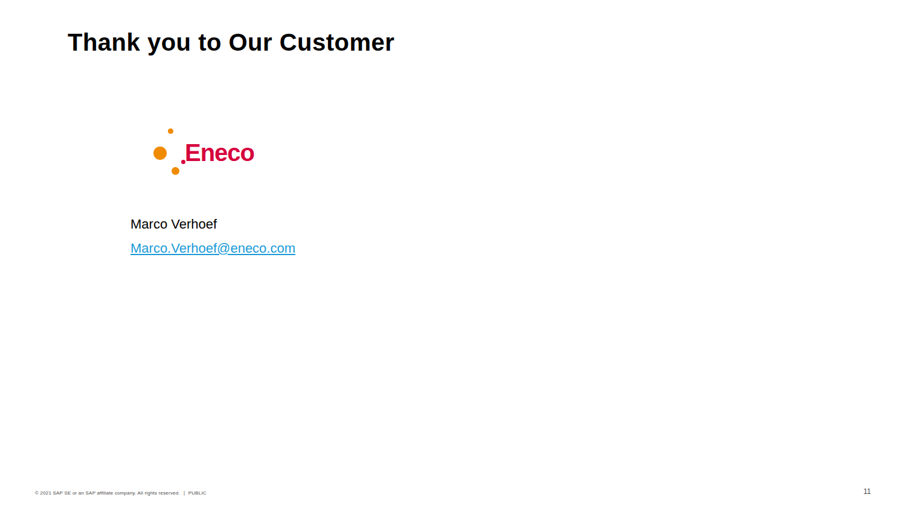Thank you to Our Customer
Eneco
Marco Verhoef
Marco.Verhoef@eneco.com
© 2021 SAP SE or an SAP affiliate company. All rights reserved. ∣ PUBLIC
11